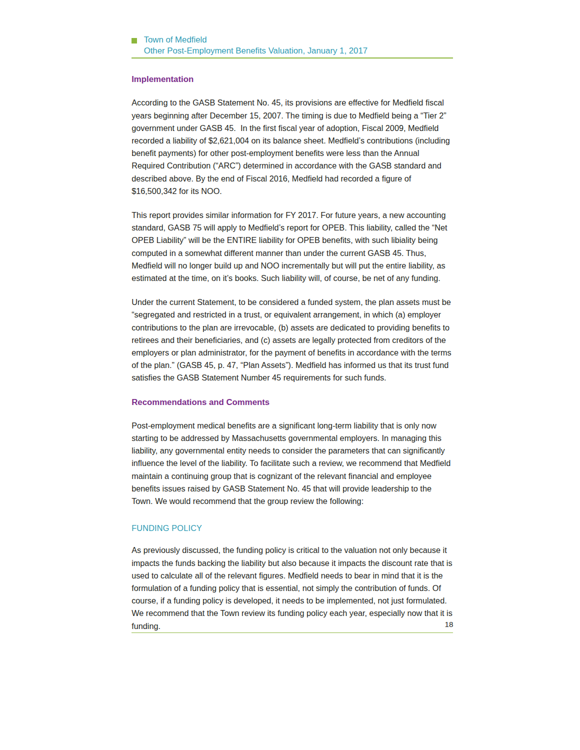Town of Medfield
Other Post-Employment Benefits Valuation, January 1, 2017
Implementation
According to the GASB Statement No. 45, its provisions are effective for Medfield fiscal years beginning after December 15, 2007. The timing is due to Medfield being a “Tier 2” government under GASB 45. In the first fiscal year of adoption, Fiscal 2009, Medfield recorded a liability of $2,621,004 on its balance sheet. Medfield’s contributions (including benefit payments) for other post-employment benefits were less than the Annual Required Contribution (“ARC”) determined in accordance with the GASB standard and described above. By the end of Fiscal 2016, Medfield had recorded a figure of $16,500,342 for its NOO.
This report provides similar information for FY 2017. For future years, a new accounting standard, GASB 75 will apply to Medfield’s report for OPEB. This liability, called the “Net OPEB Liability” will be the ENTIRE liability for OPEB benefits, with such libiality being computed in a somewhat different manner than under the current GASB 45. Thus, Medfield will no longer build up and NOO incrementally but will put the entire liability, as estimated at the time, on it’s books. Such liability will, of course, be net of any funding.
Under the current Statement, to be considered a funded system, the plan assets must be “segregated and restricted in a trust, or equivalent arrangement, in which (a) employer contributions to the plan are irrevocable, (b) assets are dedicated to providing benefits to retirees and their beneficiaries, and (c) assets are legally protected from creditors of the employers or plan administrator, for the payment of benefits in accordance with the terms of the plan.” (GASB 45, p. 47, “Plan Assets”). Medfield has informed us that its trust fund satisfies the GASB Statement Number 45 requirements for such funds.
Recommendations and Comments
Post-employment medical benefits are a significant long-term liability that is only now starting to be addressed by Massachusetts governmental employers. In managing this liability, any governmental entity needs to consider the parameters that can significantly influence the level of the liability. To facilitate such a review, we recommend that Medfield maintain a continuing group that is cognizant of the relevant financial and employee benefits issues raised by GASB Statement No. 45 that will provide leadership to the Town. We would recommend that the group review the following:
FUNDING POLICY
As previously discussed, the funding policy is critical to the valuation not only because it impacts the funds backing the liability but also because it impacts the discount rate that is used to calculate all of the relevant figures. Medfield needs to bear in mind that it is the formulation of a funding policy that is essential, not simply the contribution of funds. Of course, if a funding policy is developed, it needs to be implemented, not just formulated. We recommend that the Town review its funding policy each year, especially now that it is funding.
18